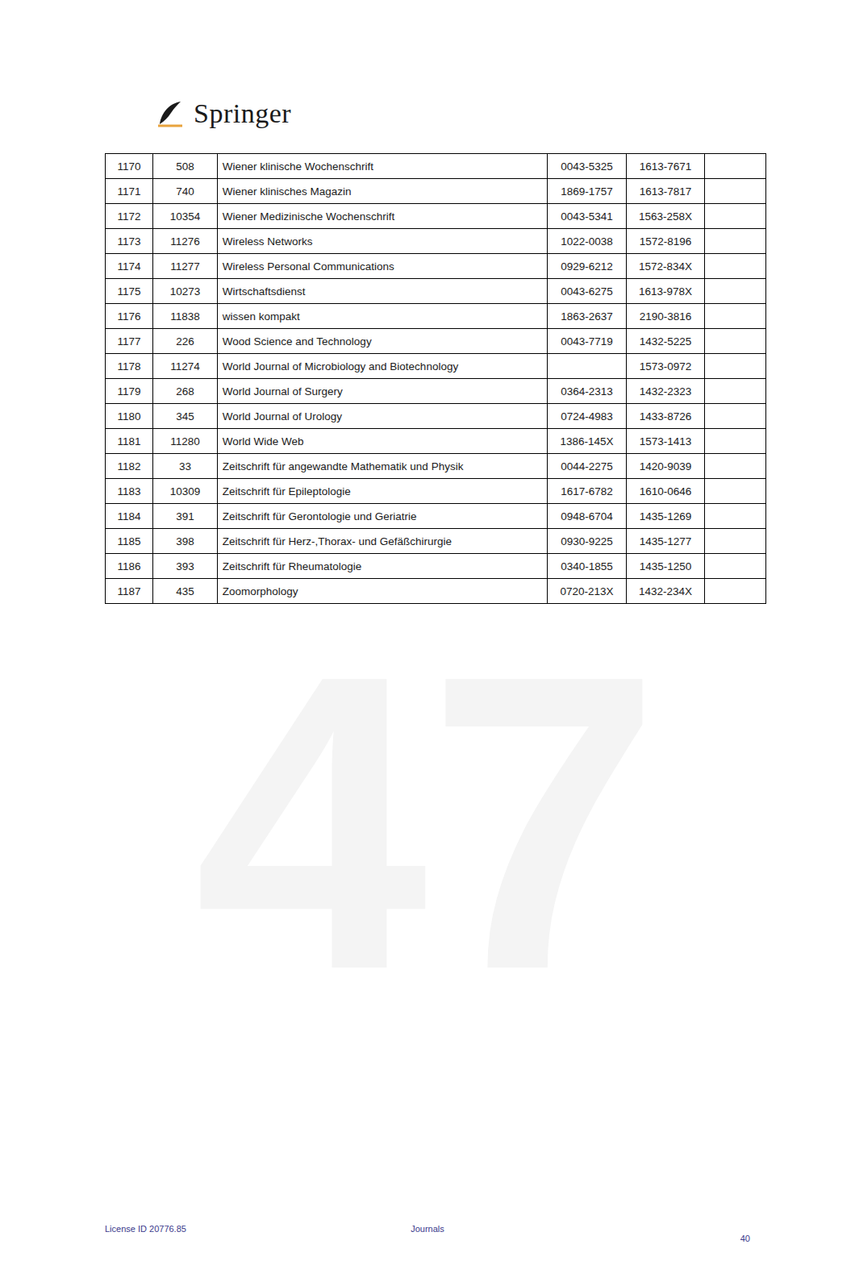47
Springer
| 1170 | 508 | Wiener klinische Wochenschrift | 0043-5325 | 1613-7671 | |
| 1171 | 740 | Wiener klinisches Magazin | 1869-1757 | 1613-7817 | |
| 1172 | 10354 | Wiener Medizinische Wochenschrift | 0043-5341 | 1563-258X | |
| 1173 | 11276 | Wireless Networks | 1022-0038 | 1572-8196 | |
| 1174 | 11277 | Wireless Personal Communications | 0929-6212 | 1572-834X | |
| 1175 | 10273 | Wirtschaftsdienst | 0043-6275 | 1613-978X | |
| 1176 | 11838 | wissen kompakt | 1863-2637 | 2190-3816 | |
| 1177 | 226 | Wood Science and Technology | 0043-7719 | 1432-5225 | |
| 1178 | 11274 | World Journal of Microbiology and Biotechnology | | 1573-0972 | |
| 1179 | 268 | World Journal of Surgery | 0364-2313 | 1432-2323 | |
| 1180 | 345 | World Journal of Urology | 0724-4983 | 1433-8726 | |
| 1181 | 11280 | World Wide Web | 1386-145X | 1573-1413 | |
| 1182 | 33 | Zeitschrift für angewandte Mathematik und Physik | 0044-2275 | 1420-9039 | |
| 1183 | 10309 | Zeitschrift für Epileptologie | 1617-6782 | 1610-0646 | |
| 1184 | 391 | Zeitschrift für Gerontologie und Geriatrie | 0948-6704 | 1435-1269 | |
| 1185 | 398 | Zeitschrift für Herz-,Thorax- und Gefäßchirurgie | 0930-9225 | 1435-1277 | |
| 1186 | 393 | Zeitschrift für Rheumatologie | 0340-1855 | 1435-1250 | |
| 1187 | 435 | Zoomorphology | 0720-213X | 1432-234X | |
License ID 20776.85
Journals
40